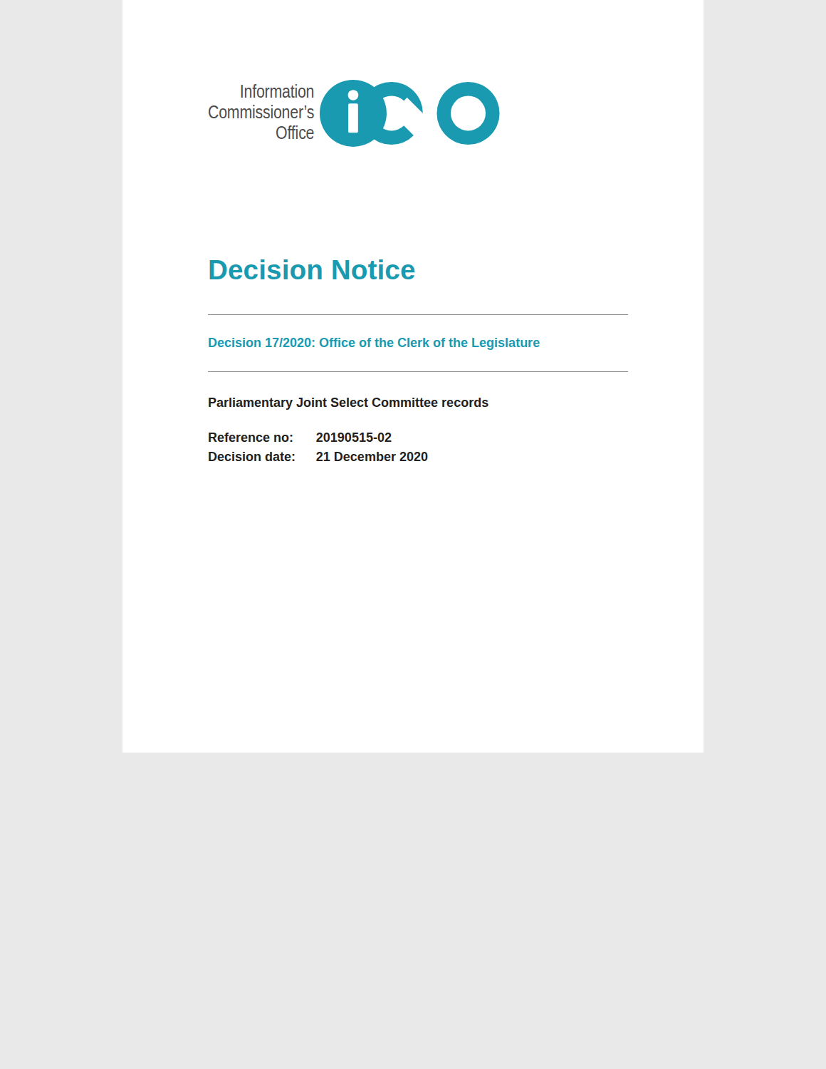Information Commissioner’s Office
Decision Notice
Decision 17/2020: Office of the Clerk of the Legislature
Parliamentary Joint Select Committee records
| Reference no: | 20190515-02 |
| Decision date: | 21 December 2020 |